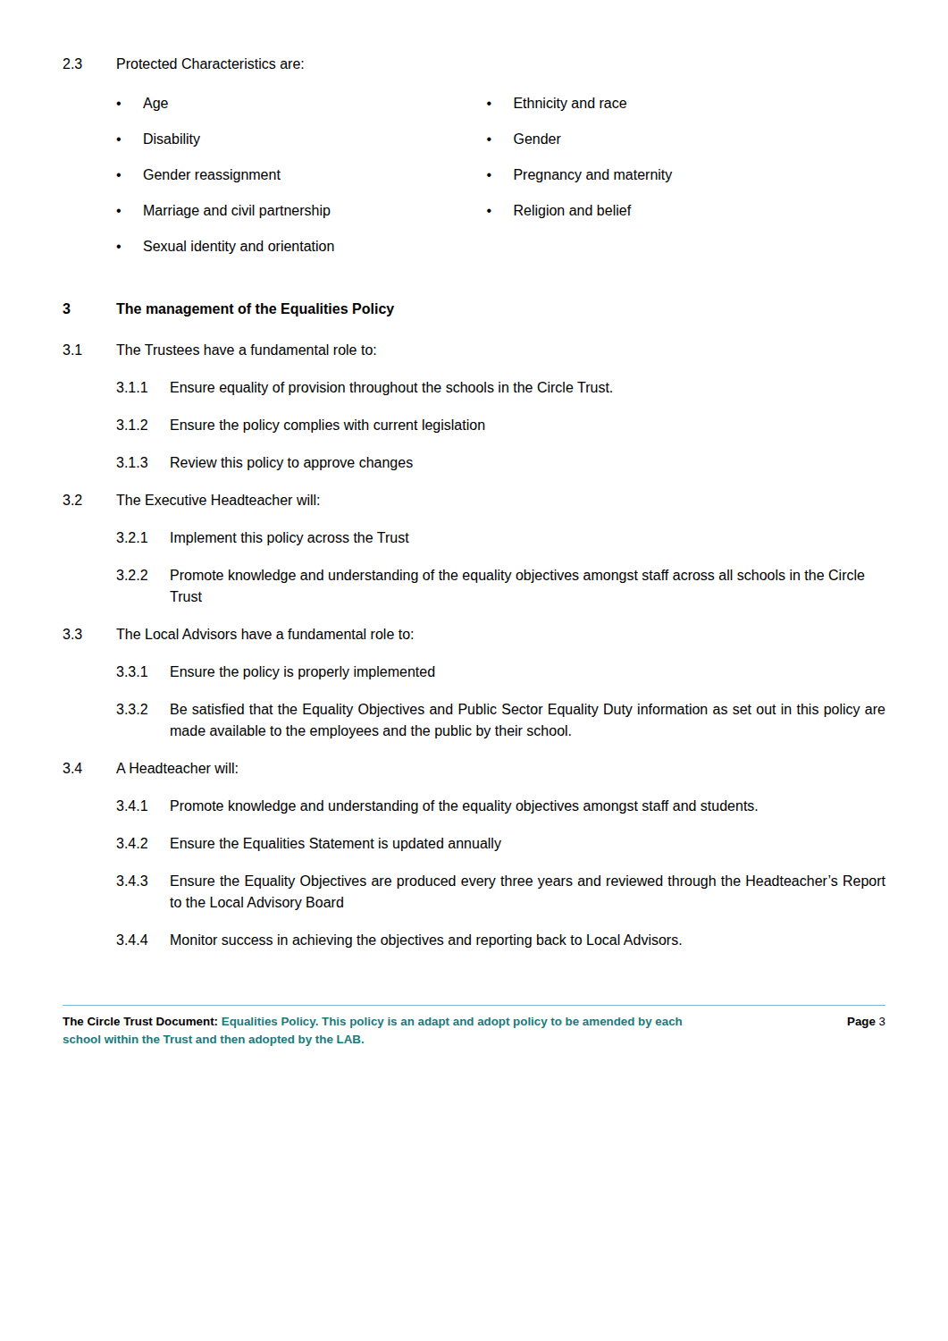2.3
Protected Characteristics are:
Age
Disability
Gender reassignment
Marriage and civil partnership
Sexual identity and orientation
Ethnicity and race
Gender
Pregnancy and maternity
Religion and belief
3 The management of the Equalities Policy
3.1
The Trustees have a fundamental role to:
3.1.1
Ensure equality of provision throughout the schools in the Circle Trust.
3.1.2
Ensure the policy complies with current legislation
3.1.3
Review this policy to approve changes
3.2
The Executive Headteacher will:
3.2.1
Implement this policy across the Trust
3.2.2
Promote knowledge and understanding of the equality objectives amongst staff across all schools in the Circle Trust
3.3
The Local Advisors have a fundamental role to:
3.3.1
Ensure the policy is properly implemented
3.3.2
Be satisfied that the Equality Objectives and Public Sector Equality Duty information as set out in this policy are made available to the employees and the public by their school.
3.4
A Headteacher will:
3.4.1
Promote knowledge and understanding of the equality objectives amongst staff and students.
3.4.2
Ensure the Equalities Statement is updated annually
3.4.3
Ensure the Equality Objectives are produced every three years and reviewed through the Headteacher’s Report to the Local Advisory Board
3.4.4
Monitor success in achieving the objectives and reporting back to Local Advisors.
The Circle Trust Document: Equalities Policy. This policy is an adapt and adopt policy to be amended by each school within the Trust and then adopted by the LAB.
Page 3